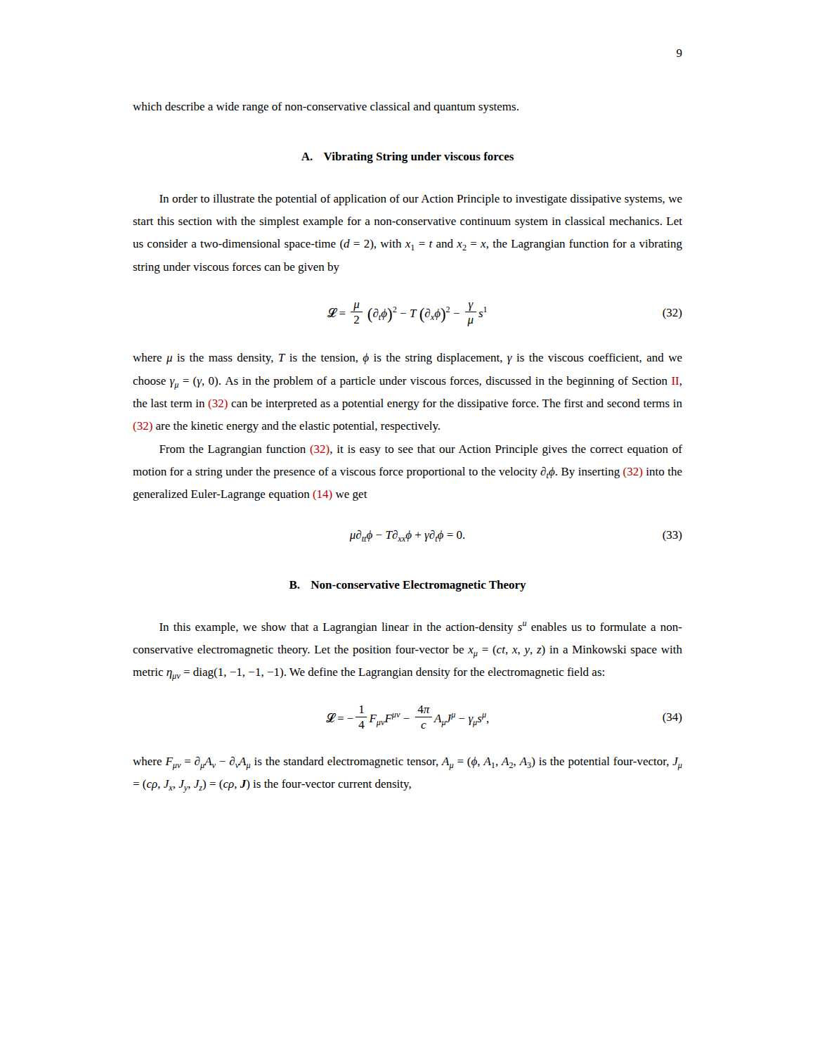9
which describe a wide range of non-conservative classical and quantum systems.
A. Vibrating String under viscous forces
In order to illustrate the potential of application of our Action Principle to investigate dissipative systems, we start this section with the simplest example for a non-conservative continuum system in classical mechanics. Let us consider a two-dimensional space-time (d = 2), with x1 = t and x2 = x, the Lagrangian function for a vibrating string under viscous forces can be given by
𝓛 = μ 2 (∂tϕ)2 − T (∂xϕ)2 − γμ s1 (32)
where μ is the mass density, T is the tension, ϕ is the string displacement, γ is the viscous coefficient, and we choose γμ = (γ, 0). As in the problem of a particle under viscous forces, discussed in the beginning of Section II, the last term in (32) can be interpreted as a potential energy for the dissipative force. The first and second terms in (32) are the kinetic energy and the elastic potential, respectively.
From the Lagrangian function (32), it is easy to see that our Action Principle gives the correct equation of motion for a string under the presence of a viscous force proportional to the velocity ∂tϕ. By inserting (32) into the generalized Euler-Lagrange equation (14) we get
μ∂ttϕ − T∂xxϕ + γ∂tϕ = 0. (33)
B. Non-conservative Electromagnetic Theory
In this example, we show that a Lagrangian linear in the action-density su enables us to formulate a non-conservative electromagnetic theory. Let the position four-vector be xμ = (ct, x, y, z) in a Minkowski space with metric ημν = diag(1, −1, −1, −1). We define the Lagrangian density for the electromagnetic field as:
𝓛 = −14 FμνFμν − 4π c AμJμ − γμsμ, (34)
where Fμν = ∂μAν − ∂νAμ is the standard electromagnetic tensor, Aμ = (ϕ, A1, A2, A3) is the potential four-vector, Jμ = (cρ, Jx, Jy, Jz) = (cρ, J) is the four-vector current density,